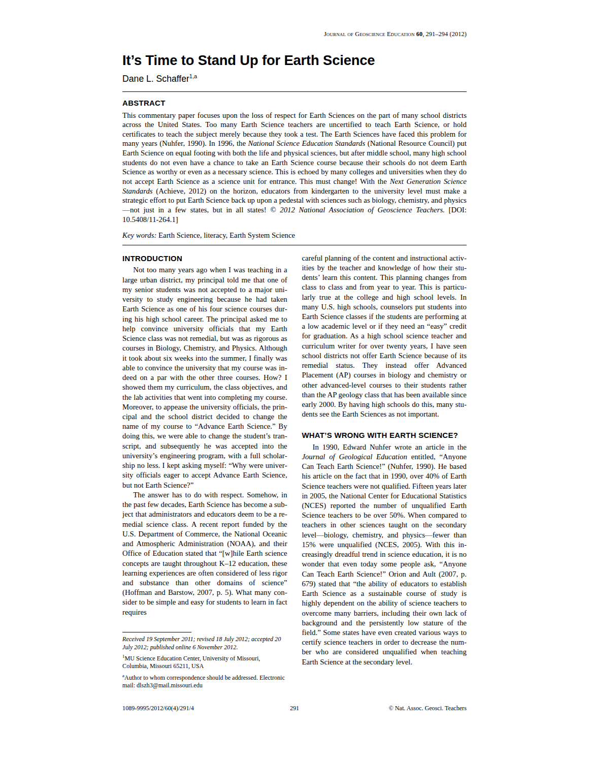Journal of Geoscience Education 60, 291–294 (2012)
It’s Time to Stand Up for Earth Science
Dane L. Schaffer1,a
ABSTRACT
This commentary paper focuses upon the loss of respect for Earth Sciences on the part of many school districts across the United States. Too many Earth Science teachers are uncertified to teach Earth Science, or hold certificates to teach the subject merely because they took a test. The Earth Sciences have faced this problem for many years (Nuhfer, 1990). In 1996, the National Science Education Standards (National Resource Council) put Earth Science on equal footing with both the life and physical sciences, but after middle school, many high school students do not even have a chance to take an Earth Science course because their schools do not deem Earth Science as worthy or even as a necessary science. This is echoed by many colleges and universities when they do not accept Earth Science as a science unit for entrance. This must change! With the Next Generation Science Standards (Achieve, 2012) on the horizon, educators from kindergarten to the university level must make a strategic effort to put Earth Science back up upon a pedestal with sciences such as biology, chemistry, and physics—not just in a few states, but in all states! © 2012 National Association of Geoscience Teachers. [DOI: 10.5408/11-264.1]
Key words: Earth Science, literacy, Earth System Science
INTRODUCTION
Not too many years ago when I was teaching in a large urban district, my principal told me that one of my senior students was not accepted to a major university to study engineering because he had taken Earth Science as one of his four science courses during his high school career. The principal asked me to help convince university officials that my Earth Science class was not remedial, but was as rigorous as courses in Biology, Chemistry, and Physics. Although it took about six weeks into the summer, I finally was able to convince the university that my course was indeed on a par with the other three courses. How? I showed them my curriculum, the class objectives, and the lab activities that went into completing my course. Moreover, to appease the university officials, the principal and the school district decided to change the name of my course to “Advance Earth Science.” By doing this, we were able to change the student’s transcript, and subsequently he was accepted into the university’s engineering program, with a full scholarship no less. I kept asking myself: “Why were university officials eager to accept Advance Earth Science, but not Earth Science?”
The answer has to do with respect. Somehow, in the past few decades, Earth Science has become a subject that administrators and educators deem to be a remedial science class. A recent report funded by the U.S. Department of Commerce, the National Oceanic and Atmospheric Administration (NOAA), and their Office of Education stated that “[w]hile Earth science concepts are taught throughout K–12 education, these learning experiences are often considered of less rigor and substance than other domains of science” (Hoffman and Barstow, 2007, p. 5). What many consider to be simple and easy for students to learn in fact requires
Received 19 September 2011; revised 18 July 2012; accepted 20 July 2012; published online 6 November 2012.
1MU Science Education Center, University of Missouri, Columbia, Missouri 65211, USA
aAuthor to whom correspondence should be addressed. Electronic mail: dlszh3@mail.missouri.edu
careful planning of the content and instructional activities by the teacher and knowledge of how their students’ learn this content. This planning changes from class to class and from year to year. This is particularly true at the college and high school levels. In many U.S. high schools, counselors put students into Earth Science classes if the students are performing at a low academic level or if they need an “easy” credit for graduation. As a high school science teacher and curriculum writer for over twenty years, I have seen school districts not offer Earth Science because of its remedial status. They instead offer Advanced Placement (AP) courses in biology and chemistry or other advanced-level courses to their students rather than the AP geology class that has been available since early 2000. By having high schools do this, many students see the Earth Sciences as not important.
WHAT’S WRONG WITH EARTH SCIENCE?
In 1990, Edward Nuhfer wrote an article in the Journal of Geological Education entitled, “Anyone Can Teach Earth Science!” (Nuhfer, 1990). He based his article on the fact that in 1990, over 40% of Earth Science teachers were not qualified. Fifteen years later in 2005, the National Center for Educational Statistics (NCES) reported the number of unqualified Earth Science teachers to be over 50%. When compared to teachers in other sciences taught on the secondary level—biology, chemistry, and physics—fewer than 15% were unqualified (NCES, 2005). With this increasingly dreadful trend in science education, it is no wonder that even today some people ask, “Anyone Can Teach Earth Science!” Orion and Ault (2007, p. 679) stated that “the ability of educators to establish Earth Science as a sustainable course of study is highly dependent on the ability of science teachers to overcome many barriers, including their own lack of background and the persistently low stature of the field.” Some states have even created various ways to certify science teachers in order to decrease the number who are considered unqualified when teaching Earth Science at the secondary level.
1089-9995/2012/60(4)/291/4
291
© Nat. Assoc. Geosci. Teachers